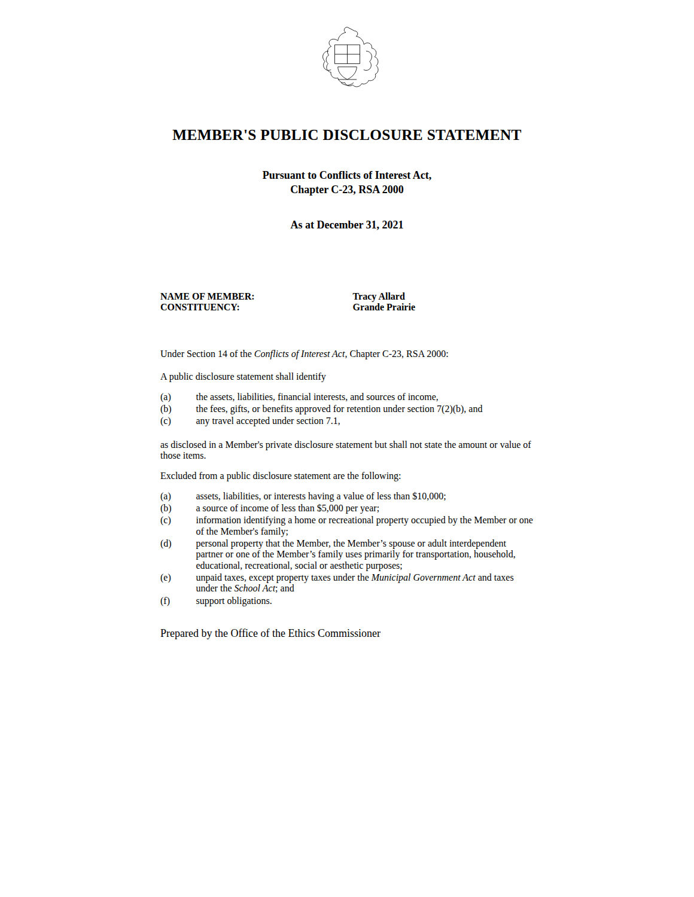MEMBER'S PUBLIC DISCLOSURE STATEMENT
Pursuant to Conflicts of Interest Act,
Chapter C-23, RSA 2000
As at December 31, 2021
| NAME OF MEMBER: | Tracy Allard |
| CONSTITUENCY: | Grande Prairie |
Under Section 14 of the Conflicts of Interest Act, Chapter C-23, RSA 2000:
A public disclosure statement shall identify
| (a) | the assets, liabilities, financial interests, and sources of income, |
| (b) | the fees, gifts, or benefits approved for retention under section 7(2)(b), and |
| (c) | any travel accepted under section 7.1, |
as disclosed in a Member's private disclosure statement but shall not state the amount or value of those items.
Excluded from a public disclosure statement are the following:
| (a) | assets, liabilities, or interests having a value of less than $10,000; |
| (b) | a source of income of less than $5,000 per year; |
| (c) | information identifying a home or recreational property occupied by the Member or one of the Member's family; |
| (d) | personal property that the Member, the Member’s spouse or adult interdependent partner or one of the Member’s family uses primarily for transportation, household, educational, recreational, social or aesthetic purposes; |
| (e) | unpaid taxes, except property taxes under the Municipal Government Act and taxes under the School Act ; and |
| (f) | support obligations. |
Prepared by the Office of the Ethics Commissioner